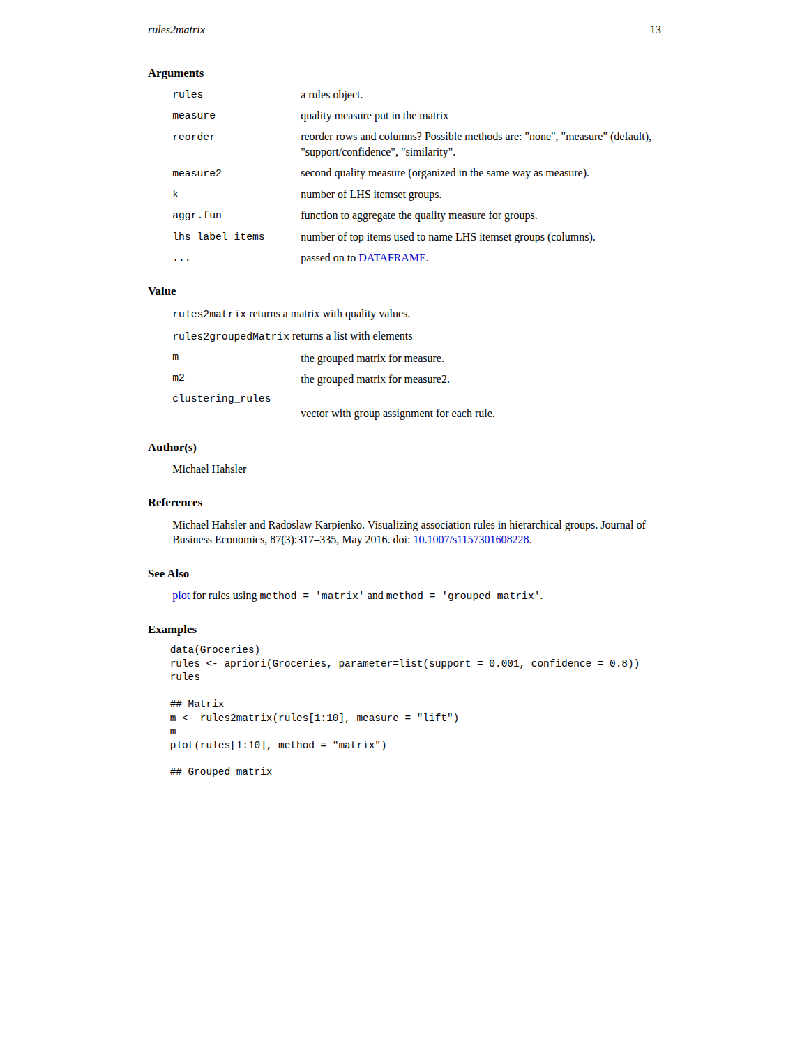rules2matrix 13
Arguments
rules
a rules object.
measure
quality measure put in the matrix
reorder
reorder rows and columns? Possible methods are: "none", "measure" (default), "support/confidence", "similarity".
measure2
second quality measure (organized in the same way as measure).
k
number of LHS itemset groups.
aggr.fun
function to aggregate the quality measure for groups.
lhs_label_items
number of top items used to name LHS itemset groups (columns).
...
passed on to DATAFRAME.
Value
rules2matrix returns a matrix with quality values.
rules2groupedMatrix returns a list with elements
m
the grouped matrix for measure.
m2
the grouped matrix for measure2.
clustering_rules
vector with group assignment for each rule.
Author(s)
Michael Hahsler
References
Michael Hahsler and Radoslaw Karpienko. Visualizing association rules in hierarchical groups. Journal of Business Economics, 87(3):317–335, May 2016. doi: 10.1007/s1157301608228.
See Also
plot for rules using method = 'matrix' and method = 'grouped matrix'.
Examples
data(Groceries)
rules <- apriori(Groceries, parameter=list(support = 0.001, confidence = 0.8))
rules

## Matrix
m <- rules2matrix(rules[1:10], measure = "lift")
m
plot(rules[1:10], method = "matrix")

## Grouped matrix